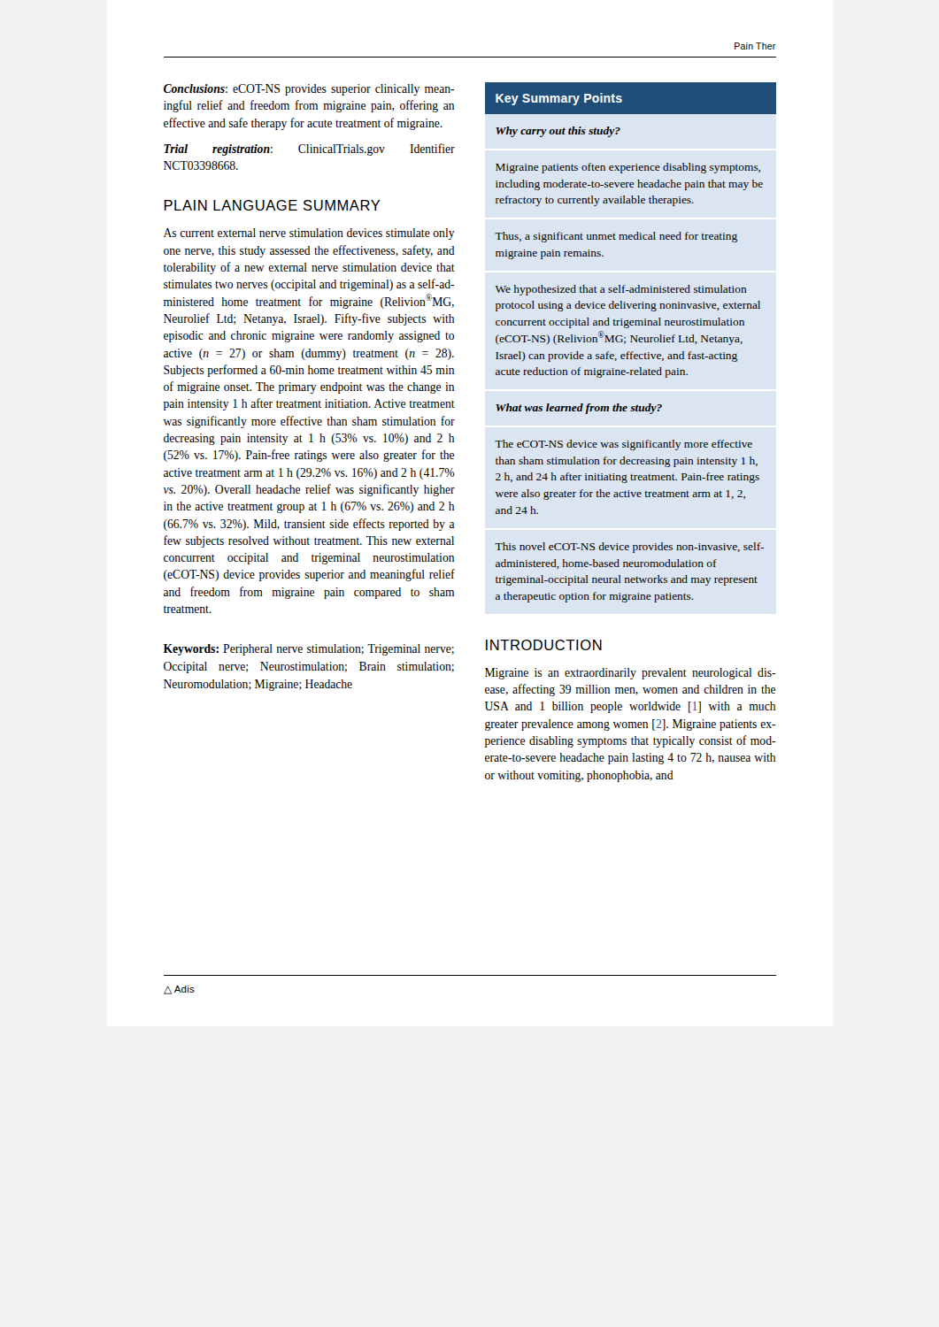Pain Ther
Conclusions: eCOT-NS provides superior clinically meaningful relief and freedom from migraine pain, offering an effective and safe therapy for acute treatment of migraine.
Trial registration: ClinicalTrials.gov Identifier NCT03398668.
Plain Language Summary
As current external nerve stimulation devices stimulate only one nerve, this study assessed the effectiveness, safety, and tolerability of a new external nerve stimulation device that stimulates two nerves (occipital and trigeminal) as a self-administered home treatment for migraine (Relivion®MG, Neurolief Ltd; Netanya, Israel). Fifty-five subjects with episodic and chronic migraine were randomly assigned to active (n = 27) or sham (dummy) treatment (n = 28). Subjects performed a 60-min home treatment within 45 min of migraine onset. The primary endpoint was the change in pain intensity 1 h after treatment initiation. Active treatment was significantly more effective than sham stimulation for decreasing pain intensity at 1 h (53% vs. 10%) and 2 h (52% vs. 17%). Pain-free ratings were also greater for the active treatment arm at 1 h (29.2% vs. 16%) and 2 h (41.7% vs. 20%). Overall headache relief was significantly higher in the active treatment group at 1 h (67% vs. 26%) and 2 h (66.7% vs. 32%). Mild, transient side effects reported by a few subjects resolved without treatment. This new external concurrent occipital and trigeminal neurostimulation (eCOT-NS) device provides superior and meaningful relief and freedom from migraine pain compared to sham treatment.
Keywords: Peripheral nerve stimulation; Trigeminal nerve; Occipital nerve; Neurostimulation; Brain stimulation; Neuromodulation; Migraine; Headache
Key Summary Points
Why carry out this study?
Migraine patients often experience disabling symptoms, including moderate-to-severe headache pain that may be refractory to currently available therapies.
Thus, a significant unmet medical need for treating migraine pain remains.
We hypothesized that a self-administered stimulation protocol using a device delivering noninvasive, external concurrent occipital and trigeminal neurostimulation (eCOT-NS) (Relivion®MG; Neurolief Ltd, Netanya, Israel) can provide a safe, effective, and fast-acting acute reduction of migraine-related pain.
What was learned from the study?
The eCOT-NS device was significantly more effective than sham stimulation for decreasing pain intensity 1 h, 2 h, and 24 h after initiating treatment. Pain-free ratings were also greater for the active treatment arm at 1, 2, and 24 h.
This novel eCOT-NS device provides non-invasive, self-administered, home-based neuromodulation of trigeminal-occipital neural networks and may represent a therapeutic option for migraine patients.
Introduction
Migraine is an extraordinarily prevalent neurological disease, affecting 39 million men, women and children in the USA and 1 billion people worldwide [1] with a much greater prevalence among women [2]. Migraine patients experience disabling symptoms that typically consist of moderate-to-severe headache pain lasting 4 to 72 h, nausea with or without vomiting, phonophobia, and
△Adis